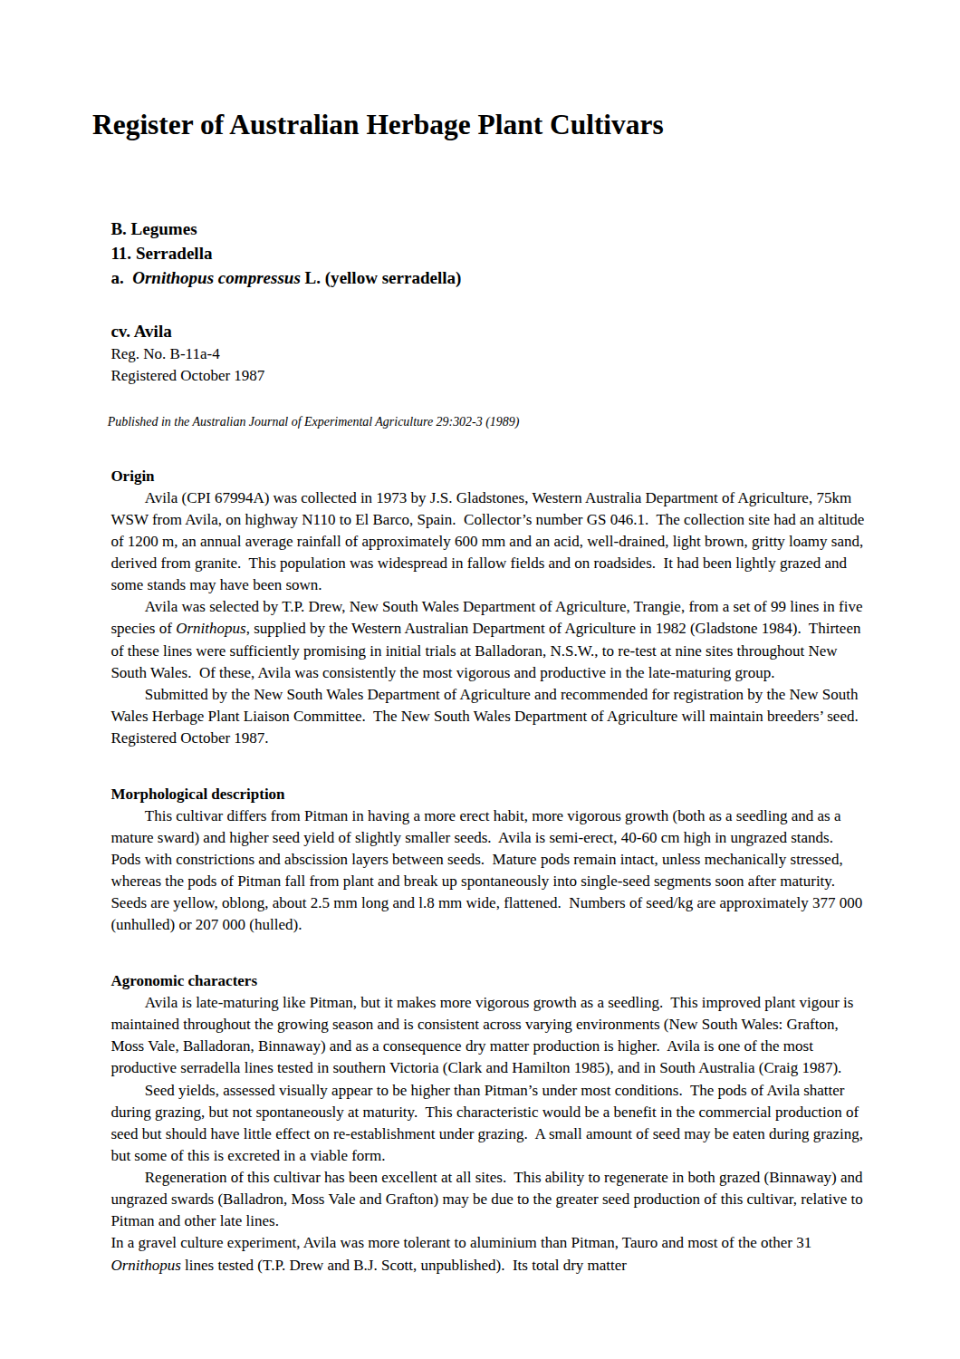Register of Australian Herbage Plant Cultivars
B. Legumes
11. Serradella
a. Ornithopus compressus L. (yellow serradella)
cv. Avila
Reg. No. B-11a-4
Registered October 1987
Published in the Australian Journal of Experimental Agriculture 29:302-3 (1989)
Origin
Avila (CPI 67994A) was collected in 1973 by J.S. Gladstones, Western Australia Department of Agriculture, 75km WSW from Avila, on highway N110 to El Barco, Spain. Collector’s number GS 046.1. The collection site had an altitude of 1200 m, an annual average rainfall of approximately 600 mm and an acid, well-drained, light brown, gritty loamy sand, derived from granite. This population was widespread in fallow fields and on roadsides. It had been lightly grazed and some stands may have been sown.
Avila was selected by T.P. Drew, New South Wales Department of Agriculture, Trangie, from a set of 99 lines in five species of Ornithopus, supplied by the Western Australian Department of Agriculture in 1982 (Gladstone 1984). Thirteen of these lines were sufficiently promising in initial trials at Balladoran, N.S.W., to re-test at nine sites throughout New South Wales. Of these, Avila was consistently the most vigorous and productive in the late-maturing group.
Submitted by the New South Wales Department of Agriculture and recommended for registration by the New South Wales Herbage Plant Liaison Committee. The New South Wales Department of Agriculture will maintain breeders’ seed. Registered October 1987.
Morphological description
This cultivar differs from Pitman in having a more erect habit, more vigorous growth (both as a seedling and as a mature sward) and higher seed yield of slightly smaller seeds. Avila is semi-erect, 40-60 cm high in ungrazed stands. Pods with constrictions and abscission layers between seeds. Mature pods remain intact, unless mechanically stressed, whereas the pods of Pitman fall from plant and break up spontaneously into single-seed segments soon after maturity. Seeds are yellow, oblong, about 2.5 mm long and l.8 mm wide, flattened. Numbers of seed/kg are approximately 377 000 (unhulled) or 207 000 (hulled).
Agronomic characters
Avila is late-maturing like Pitman, but it makes more vigorous growth as a seedling. This improved plant vigour is maintained throughout the growing season and is consistent across varying environments (New South Wales: Grafton, Moss Vale, Balladoran, Binnaway) and as a consequence dry matter production is higher. Avila is one of the most productive serradella lines tested in southern Victoria (Clark and Hamilton 1985), and in South Australia (Craig 1987).
Seed yields, assessed visually appear to be higher than Pitman’s under most conditions. The pods of Avila shatter during grazing, but not spontaneously at maturity. This characteristic would be a benefit in the commercial production of seed but should have little effect on re-establishment under grazing. A small amount of seed may be eaten during grazing, but some of this is excreted in a viable form.
Regeneration of this cultivar has been excellent at all sites. This ability to regenerate in both grazed (Binnaway) and ungrazed swards (Balladron, Moss Vale and Grafton) may be due to the greater seed production of this cultivar, relative to Pitman and other late lines.
In a gravel culture experiment, Avila was more tolerant to aluminium than Pitman, Tauro and most of the other 31 Ornithopus lines tested (T.P. Drew and B.J. Scott, unpublished). Its total dry matter